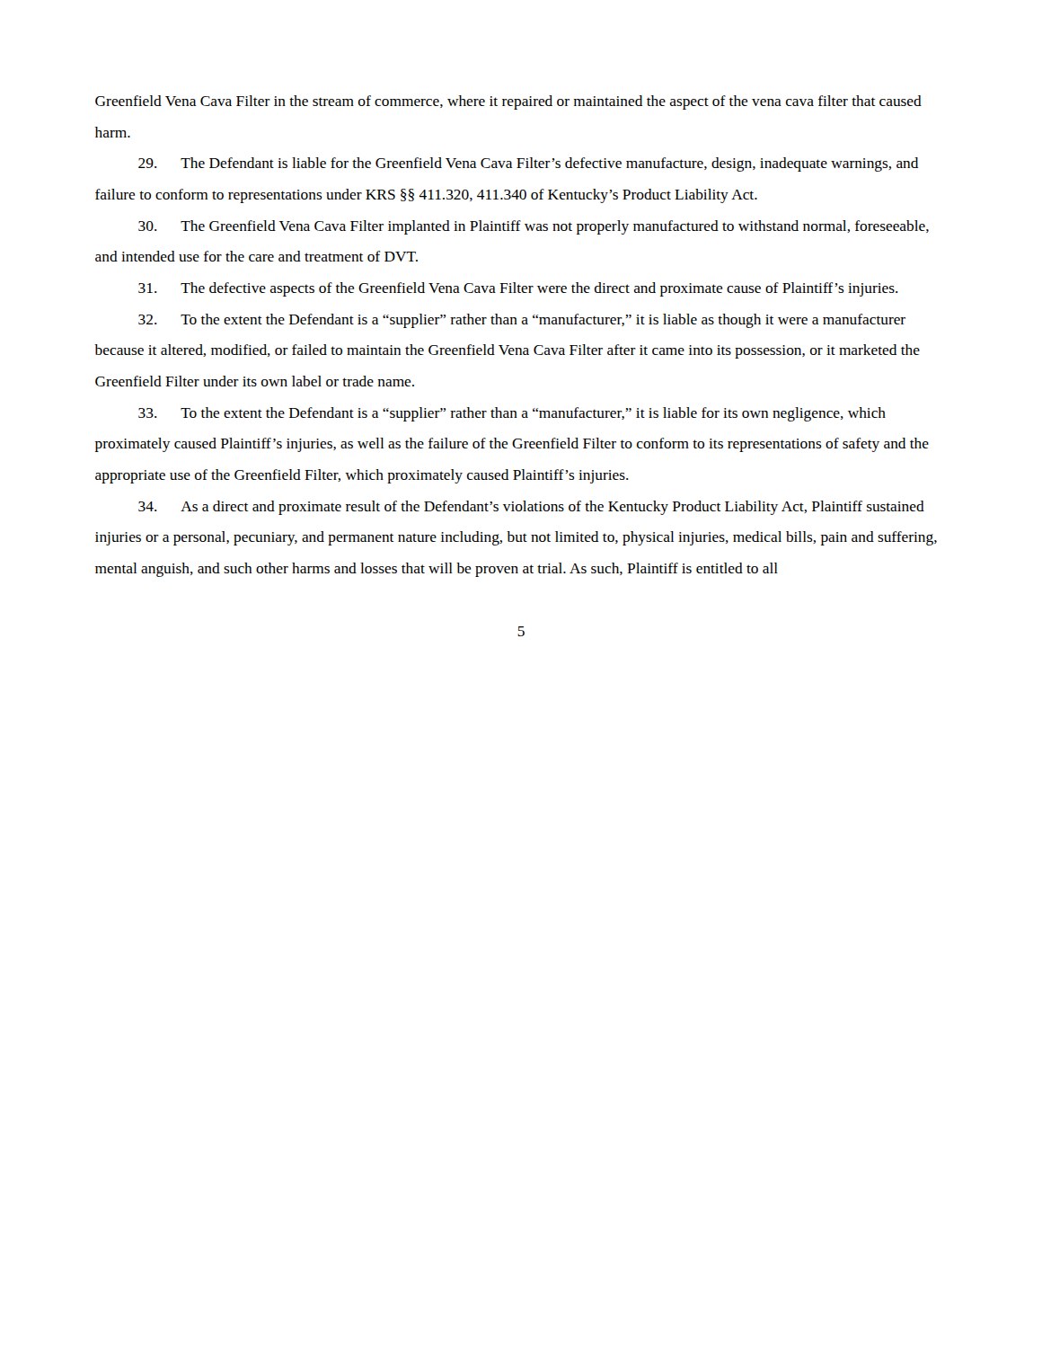Greenfield Vena Cava Filter in the stream of commerce, where it repaired or maintained the aspect of the vena cava filter that caused harm.
29. The Defendant is liable for the Greenfield Vena Cava Filter’s defective manufacture, design, inadequate warnings, and failure to conform to representations under KRS §§ 411.320, 411.340 of Kentucky’s Product Liability Act.
30. The Greenfield Vena Cava Filter implanted in Plaintiff was not properly manufactured to withstand normal, foreseeable, and intended use for the care and treatment of DVT.
31. The defective aspects of the Greenfield Vena Cava Filter were the direct and proximate cause of Plaintiff’s injuries.
32. To the extent the Defendant is a “supplier” rather than a “manufacturer,” it is liable as though it were a manufacturer because it altered, modified, or failed to maintain the Greenfield Vena Cava Filter after it came into its possession, or it marketed the Greenfield Filter under its own label or trade name.
33. To the extent the Defendant is a “supplier” rather than a “manufacturer,” it is liable for its own negligence, which proximately caused Plaintiff’s injuries, as well as the failure of the Greenfield Filter to conform to its representations of safety and the appropriate use of the Greenfield Filter, which proximately caused Plaintiff’s injuries.
34. As a direct and proximate result of the Defendant’s violations of the Kentucky Product Liability Act, Plaintiff sustained injuries or a personal, pecuniary, and permanent nature including, but not limited to, physical injuries, medical bills, pain and suffering, mental anguish, and such other harms and losses that will be proven at trial. As such, Plaintiff is entitled to all
5